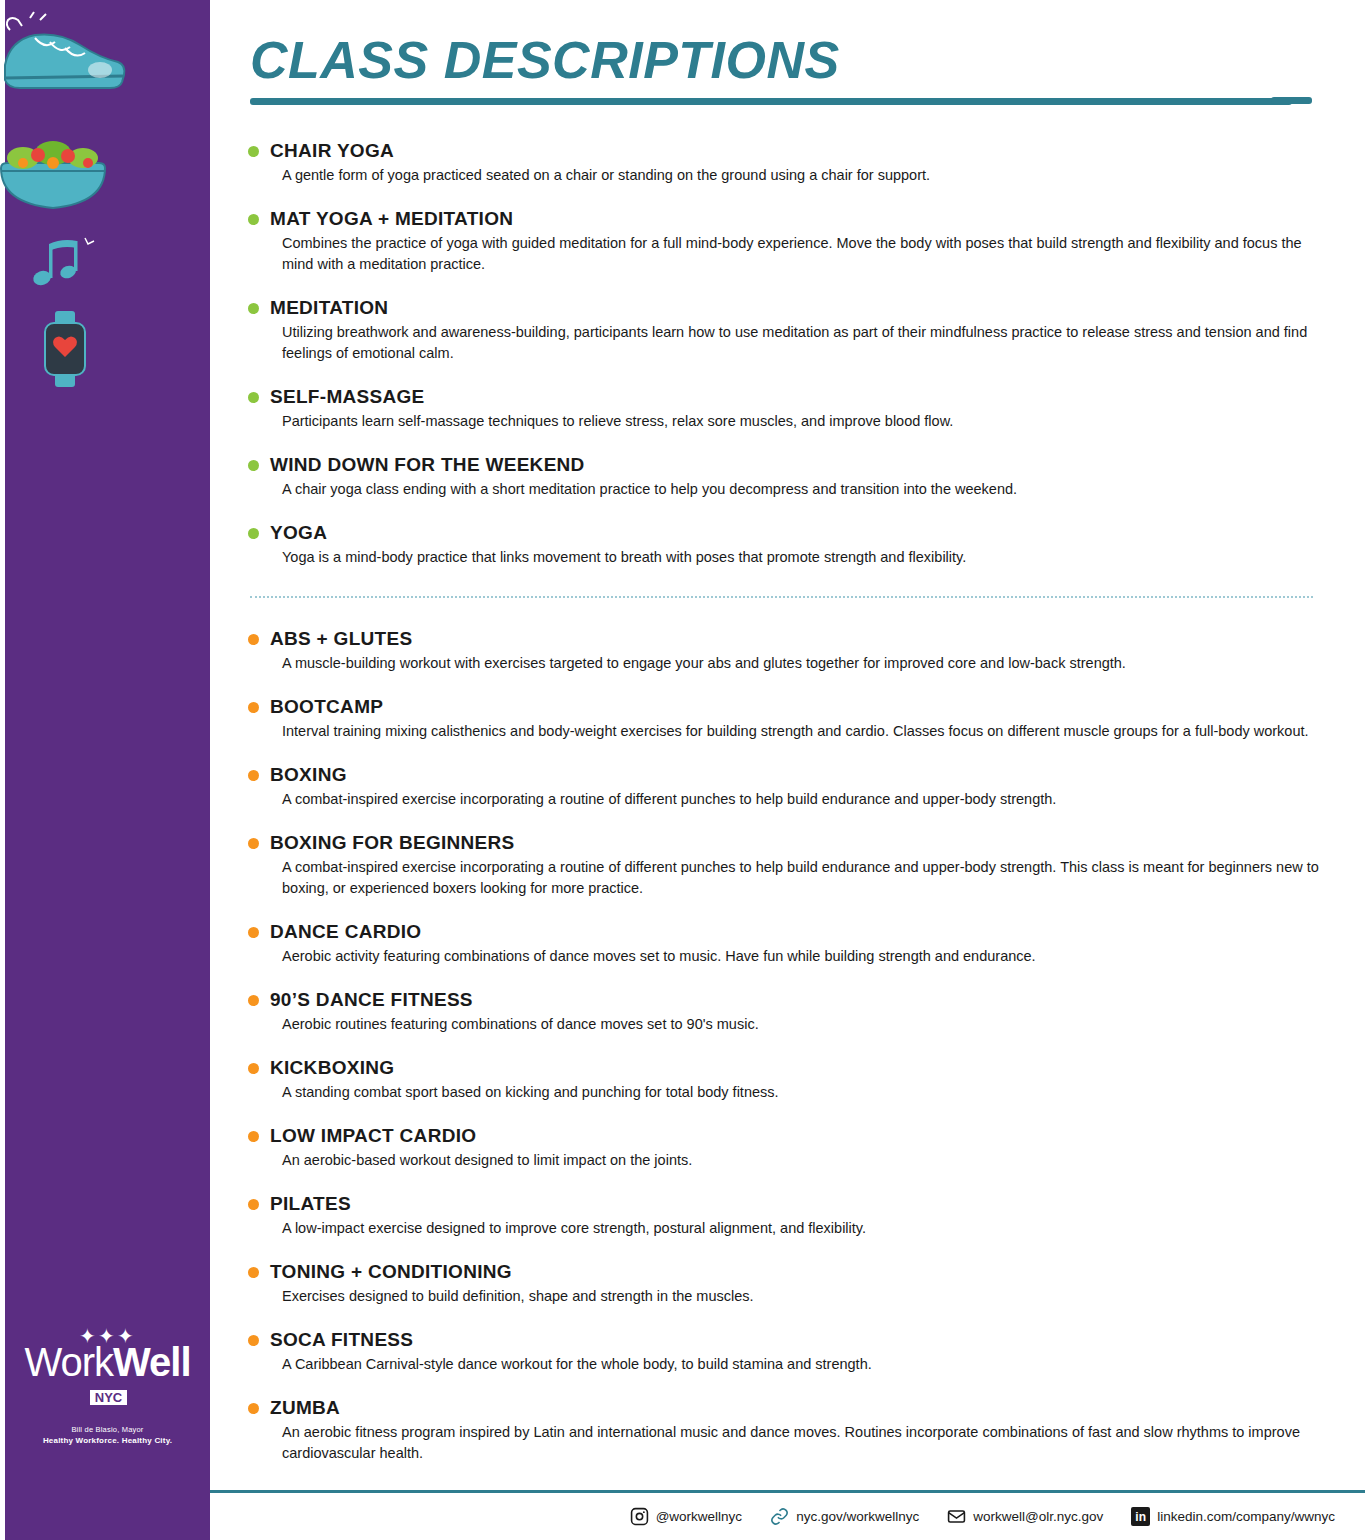✦✦✦
WorkWell NYC
Bill de Blasio, Mayor
Healthy Workforce. Healthy City.
CLASS DESCRIPTIONS
Chair Yoga
A gentle form of yoga practiced seated on a chair or standing on the ground using a chair for support.
Mat Yoga + Meditation
Combines the practice of yoga with guided meditation for a full mind-body experience. Move the body with poses that build strength and flexibility and focus the mind with a meditation practice.
Meditation
Utilizing breathwork and awareness-building, participants learn how to use meditation as part of their mindfulness practice to release stress and tension and find feelings of emotional calm.
Self-Massage
Participants learn self-massage techniques to relieve stress, relax sore muscles, and improve blood flow.
Wind Down for the Weekend
A chair yoga class ending with a short meditation practice to help you decompress and transition into the weekend.
Yoga
Yoga is a mind-body practice that links movement to breath with poses that promote strength and flexibility.
Abs + Glutes
A muscle-building workout with exercises targeted to engage your abs and glutes together for improved core and low-back strength.
Bootcamp
Interval training mixing calisthenics and body-weight exercises for building strength and cardio. Classes focus on different muscle groups for a full-body workout.
Boxing
A combat-inspired exercise incorporating a routine of different punches to help build endurance and upper-body strength.
Boxing for Beginners
A combat-inspired exercise incorporating a routine of different punches to help build endurance and upper-body strength. This class is meant for beginners new to boxing, or experienced boxers looking for more practice.
Dance Cardio
Aerobic activity featuring combinations of dance moves set to music. Have fun while building strength and endurance.
90’s Dance Fitness
Aerobic routines featuring combinations of dance moves set to 90's music.
Kickboxing
A standing combat sport based on kicking and punching for total body fitness.
Low Impact Cardio
An aerobic-based workout designed to limit impact on the joints.
Pilates
A low-impact exercise designed to improve core strength, postural alignment, and flexibility.
Toning + Conditioning
Exercises designed to build definition, shape and strength in the muscles.
Soca Fitness
A Caribbean Carnival-style dance workout for the whole body, to build stamina and strength.
Zumba
An aerobic fitness program inspired by Latin and international music and dance moves. Routines incorporate combinations of fast and slow rhythms to improve cardiovascular health.
@workwellnyc
nyc.gov/workwellnyc
workwell@olr.nyc.gov
in linkedin.com/company/wwnyc